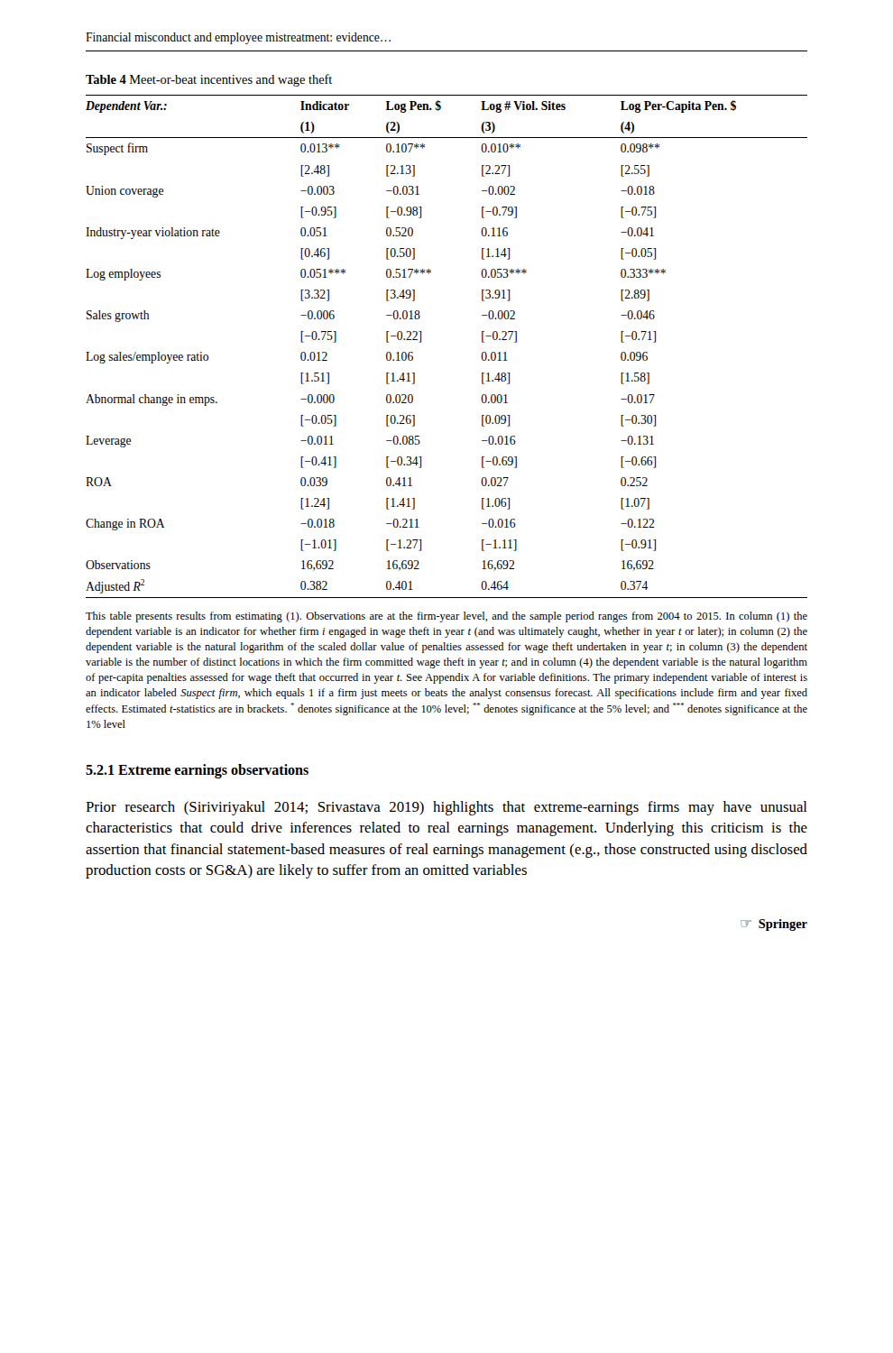Financial misconduct and employee mistreatment: evidence…
Table 4 Meet-or-beat incentives and wage theft
| Dependent Var.: | Indicator | Log Pen. $ | Log # Viol. Sites | Log Per-Capita Pen. $ |
| --- | --- | --- | --- | --- |
| | (1) | (2) | (3) | (4) |
| Suspect firm | 0.013** | 0.107** | 0.010** | 0.098** |
| | [2.48] | [2.13] | [2.27] | [2.55] |
| Union coverage | −0.003 | −0.031 | −0.002 | −0.018 |
| | [−0.95] | [−0.98] | [−0.79] | [−0.75] |
| Industry-year violation rate | 0.051 | 0.520 | 0.116 | −0.041 |
| | [0.46] | [0.50] | [1.14] | [−0.05] |
| Log employees | 0.051*** | 0.517*** | 0.053*** | 0.333*** |
| | [3.32] | [3.49] | [3.91] | [2.89] |
| Sales growth | −0.006 | −0.018 | −0.002 | −0.046 |
| | [−0.75] | [−0.22] | [−0.27] | [−0.71] |
| Log sales/employee ratio | 0.012 | 0.106 | 0.011 | 0.096 |
| | [1.51] | [1.41] | [1.48] | [1.58] |
| Abnormal change in emps. | −0.000 | 0.020 | 0.001 | −0.017 |
| | [−0.05] | [0.26] | [0.09] | [−0.30] |
| Leverage | −0.011 | −0.085 | −0.016 | −0.131 |
| | [−0.41] | [−0.34] | [−0.69] | [−0.66] |
| ROA | 0.039 | 0.411 | 0.027 | 0.252 |
| | [1.24] | [1.41] | [1.06] | [1.07] |
| Change in ROA | −0.018 | −0.211 | −0.016 | −0.122 |
| | [−1.01] | [−1.27] | [−1.11] | [−0.91] |
| Observations | 16,692 | 16,692 | 16,692 | 16,692 |
| Adjusted R 2 | 0.382 | 0.401 | 0.464 | 0.374 |
This table presents results from estimating (1). Observations are at the firm-year level, and the sample period ranges from 2004 to 2015. In column (1) the dependent variable is an indicator for whether firm i engaged in wage theft in year t (and was ultimately caught, whether in year t or later); in column (2) the dependent variable is the natural logarithm of the scaled dollar value of penalties assessed for wage theft undertaken in year t; in column (3) the dependent variable is the number of distinct locations in which the firm committed wage theft in year t; and in column (4) the dependent variable is the natural logarithm of per-capita penalties assessed for wage theft that occurred in year t. See Appendix A for variable definitions. The primary independent variable of interest is an indicator labeled Suspect firm, which equals 1 if a firm just meets or beats the analyst consensus forecast. All specifications include firm and year fixed effects. Estimated t-statistics are in brackets. * denotes significance at the 10% level; ** denotes significance at the 5% level; and *** denotes significance at the 1% level
5.2.1 Extreme earnings observations
Prior research (Siriviriyakul 2014; Srivastava 2019) highlights that extreme-earnings firms may have unusual characteristics that could drive inferences related to real earnings management. Underlying this criticism is the assertion that financial statement-based measures of real earnings management (e.g., those constructed using disclosed production costs or SG&A) are likely to suffer from an omitted variables
☞Springer